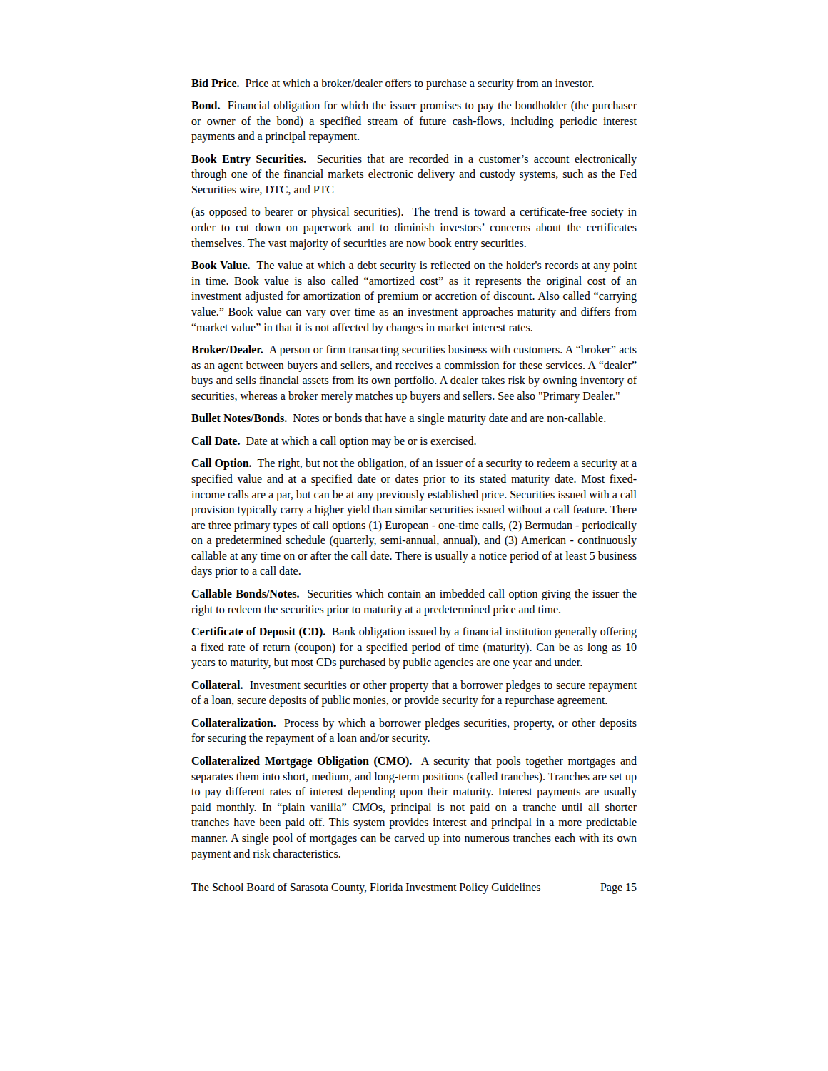Bid Price. Price at which a broker/dealer offers to purchase a security from an investor.
Bond. Financial obligation for which the issuer promises to pay the bondholder (the purchaser or owner of the bond) a specified stream of future cash-flows, including periodic interest payments and a principal repayment.
Book Entry Securities. Securities that are recorded in a customer’s account electronically through one of the financial markets electronic delivery and custody systems, such as the Fed Securities wire, DTC, and PTC
(as opposed to bearer or physical securities). The trend is toward a certificate-free society in order to cut down on paperwork and to diminish investors’ concerns about the certificates themselves. The vast majority of securities are now book entry securities.
Book Value. The value at which a debt security is reflected on the holder's records at any point in time. Book value is also called “amortized cost” as it represents the original cost of an investment adjusted for amortization of premium or accretion of discount. Also called “carrying value.” Book value can vary over time as an investment approaches maturity and differs from “market value” in that it is not affected by changes in market interest rates.
Broker/Dealer. A person or firm transacting securities business with customers. A “broker” acts as an agent between buyers and sellers, and receives a commission for these services. A “dealer” buys and sells financial assets from its own portfolio. A dealer takes risk by owning inventory of securities, whereas a broker merely matches up buyers and sellers. See also "Primary Dealer."
Bullet Notes/Bonds. Notes or bonds that have a single maturity date and are non-callable.
Call Date. Date at which a call option may be or is exercised.
Call Option. The right, but not the obligation, of an issuer of a security to redeem a security at a specified value and at a specified date or dates prior to its stated maturity date. Most fixed-income calls are a par, but can be at any previously established price. Securities issued with a call provision typically carry a higher yield than similar securities issued without a call feature. There are three primary types of call options (1) European - one-time calls, (2) Bermudan - periodically on a predetermined schedule (quarterly, semi-annual, annual), and (3) American - continuously callable at any time on or after the call date. There is usually a notice period of at least 5 business days prior to a call date.
Callable Bonds/Notes. Securities which contain an imbedded call option giving the issuer the right to redeem the securities prior to maturity at a predetermined price and time.
Certificate of Deposit (CD). Bank obligation issued by a financial institution generally offering a fixed rate of return (coupon) for a specified period of time (maturity). Can be as long as 10 years to maturity, but most CDs purchased by public agencies are one year and under.
Collateral. Investment securities or other property that a borrower pledges to secure repayment of a loan, secure deposits of public monies, or provide security for a repurchase agreement.
Collateralization. Process by which a borrower pledges securities, property, or other deposits for securing the repayment of a loan and/or security.
Collateralized Mortgage Obligation (CMO). A security that pools together mortgages and separates them into short, medium, and long-term positions (called tranches). Tranches are set up to pay different rates of interest depending upon their maturity. Interest payments are usually paid monthly. In “plain vanilla” CMOs, principal is not paid on a tranche until all shorter tranches have been paid off. This system provides interest and principal in a more predictable manner. A single pool of mortgages can be carved up into numerous tranches each with its own payment and risk characteristics.
The School Board of Sarasota County, Florida Investment Policy Guidelines Page 15